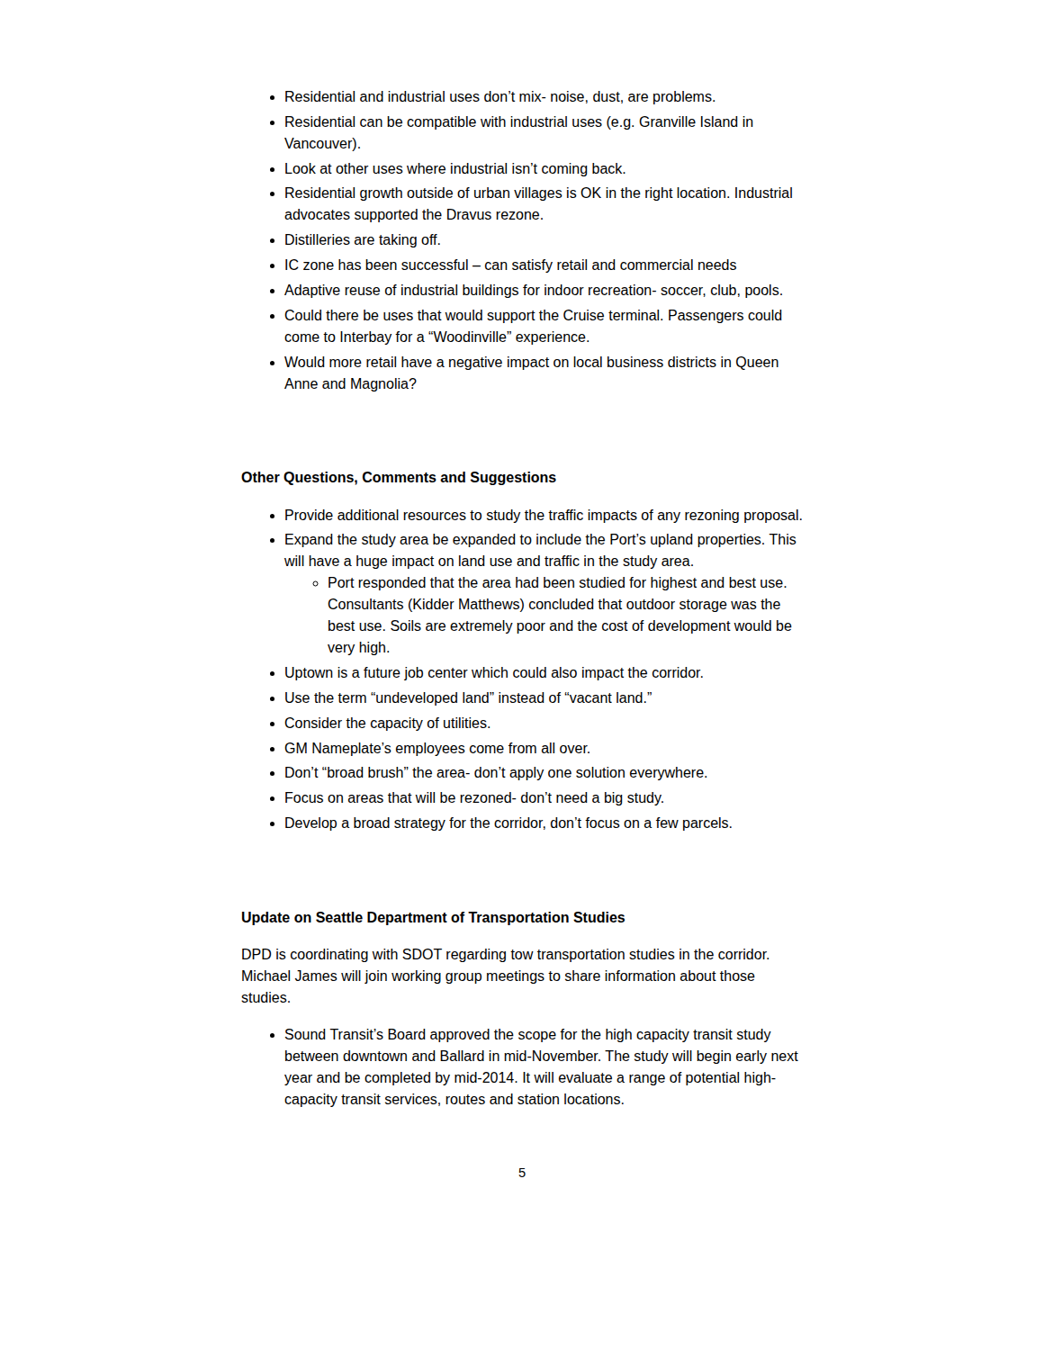Residential and industrial uses don’t mix- noise, dust, are problems.
Residential can be compatible with industrial uses (e.g. Granville Island in Vancouver).
Look at other uses where industrial isn’t coming back.
Residential growth outside of urban villages is OK in the right location. Industrial advocates supported the Dravus rezone.
Distilleries are taking off.
IC zone has been successful – can satisfy retail and commercial needs
Adaptive reuse of industrial buildings for indoor recreation- soccer, club, pools.
Could there be uses that would support the Cruise terminal. Passengers could come to Interbay for a “Woodinville” experience.
Would more retail have a negative impact on local business districts in Queen Anne and Magnolia?
Other Questions, Comments and Suggestions
Provide additional resources to study the traffic impacts of any rezoning proposal.
Expand the study area be expanded to include the Port’s upland properties. This will have a huge impact on land use and traffic in the study area.
Port responded that the area had been studied for highest and best use. Consultants (Kidder Matthews) concluded that outdoor storage was the best use. Soils are extremely poor and the cost of development would be very high.
Uptown is a future job center which could also impact the corridor.
Use the term “undeveloped land” instead of “vacant land.”
Consider the capacity of utilities.
GM Nameplate’s employees come from all over.
Don’t “broad brush” the area- don’t apply one solution everywhere.
Focus on areas that will be rezoned- don’t need a big study.
Develop a broad strategy for the corridor, don’t focus on a few parcels.
Update on Seattle Department of Transportation Studies
DPD is coordinating with SDOT regarding tow transportation studies in the corridor. Michael James will join working group meetings to share information about those studies.
Sound Transit’s Board approved the scope for the high capacity transit study between downtown and Ballard in mid-November. The study will begin early next year and be completed by mid-2014. It will evaluate a range of potential high-capacity transit services, routes and station locations.
5